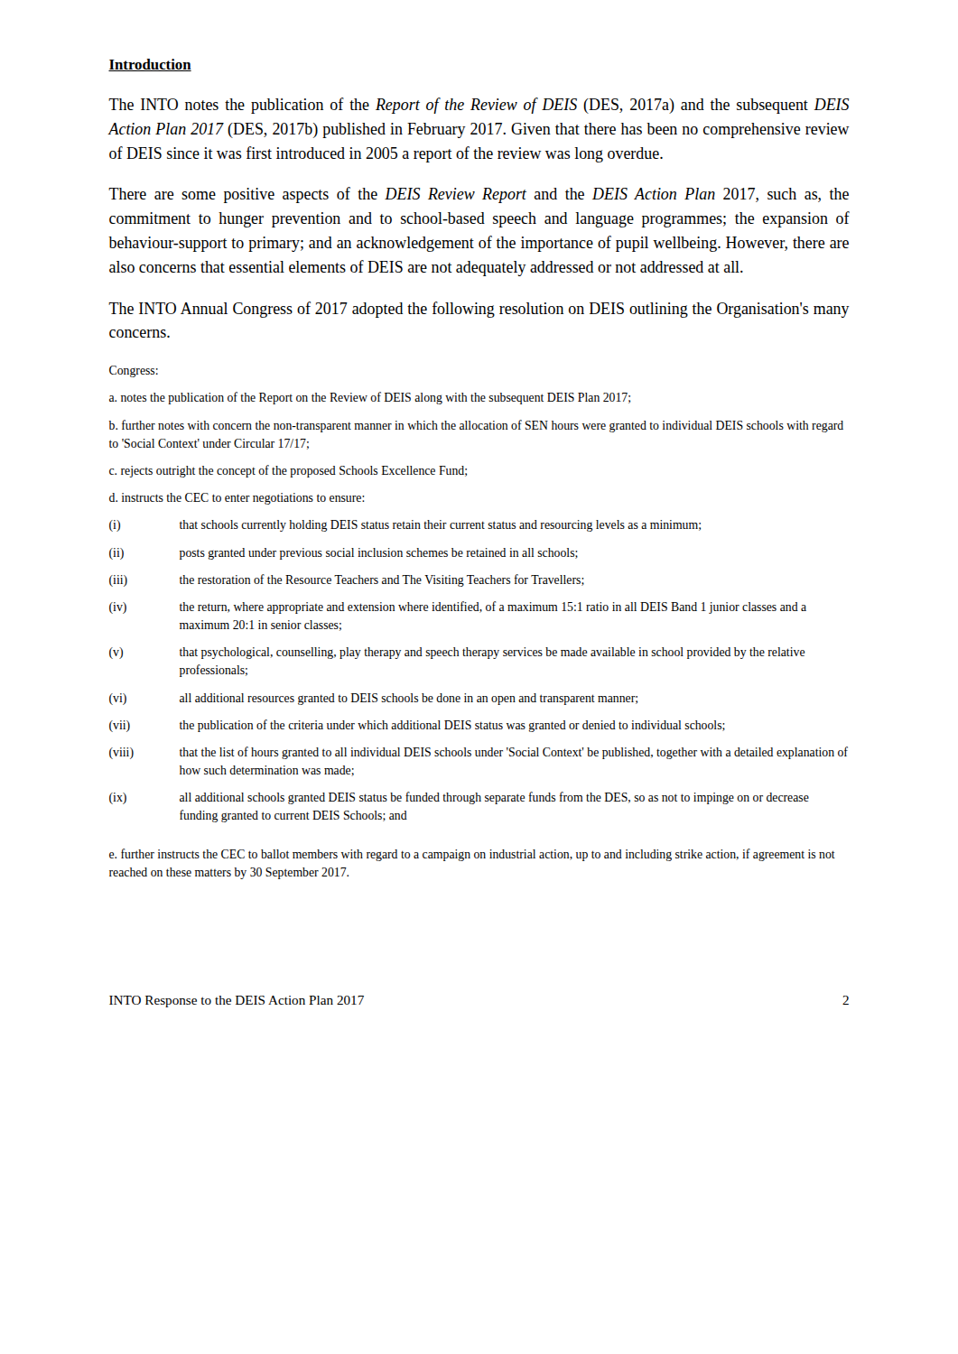Introduction
The INTO notes the publication of the Report of the Review of DEIS (DES, 2017a) and the subsequent DEIS Action Plan 2017 (DES, 2017b) published in February 2017. Given that there has been no comprehensive review of DEIS since it was first introduced in 2005 a report of the review was long overdue.
There are some positive aspects of the DEIS Review Report and the DEIS Action Plan 2017, such as, the commitment to hunger prevention and to school-based speech and language programmes; the expansion of behaviour-support to primary; and an acknowledgement of the importance of pupil wellbeing. However, there are also concerns that essential elements of DEIS are not adequately addressed or not addressed at all.
The INTO Annual Congress of 2017 adopted the following resolution on DEIS outlining the Organisation's many concerns.
Congress:
a. notes the publication of the Report on the Review of DEIS along with the subsequent DEIS Plan 2017;
b. further notes with concern the non-transparent manner in which the allocation of SEN hours were granted to individual DEIS schools with regard to 'Social Context' under Circular 17/17;
c. rejects outright the concept of the proposed Schools Excellence Fund;
d. instructs the CEC to enter negotiations to ensure:
| (i) | that schools currently holding DEIS status retain their current status and resourcing levels as a minimum; |
| (ii) | posts granted under previous social inclusion schemes be retained in all schools; |
| (iii) | the restoration of the Resource Teachers and The Visiting Teachers for Travellers; |
| (iv) | the return, where appropriate and extension where identified, of a maximum 15:1 ratio in all DEIS Band 1 junior classes and a maximum 20:1 in senior classes; |
| (v) | that psychological, counselling, play therapy and speech therapy services be made available in school provided by the relative professionals; |
| (vi) | all additional resources granted to DEIS schools be done in an open and transparent manner; |
| (vii) | the publication of the criteria under which additional DEIS status was granted or denied to individual schools; |
| (viii) | that the list of hours granted to all individual DEIS schools under 'Social Context' be published, together with a detailed explanation of how such determination was made; |
| (ix) | all additional schools granted DEIS status be funded through separate funds from the DES, so as not to impinge on or decrease funding granted to current DEIS Schools; and |
e. further instructs the CEC to ballot members with regard to a campaign on industrial action, up to and including strike action, if agreement is not reached on these matters by 30 September 2017.
INTO Response to the DEIS Action Plan 2017 2